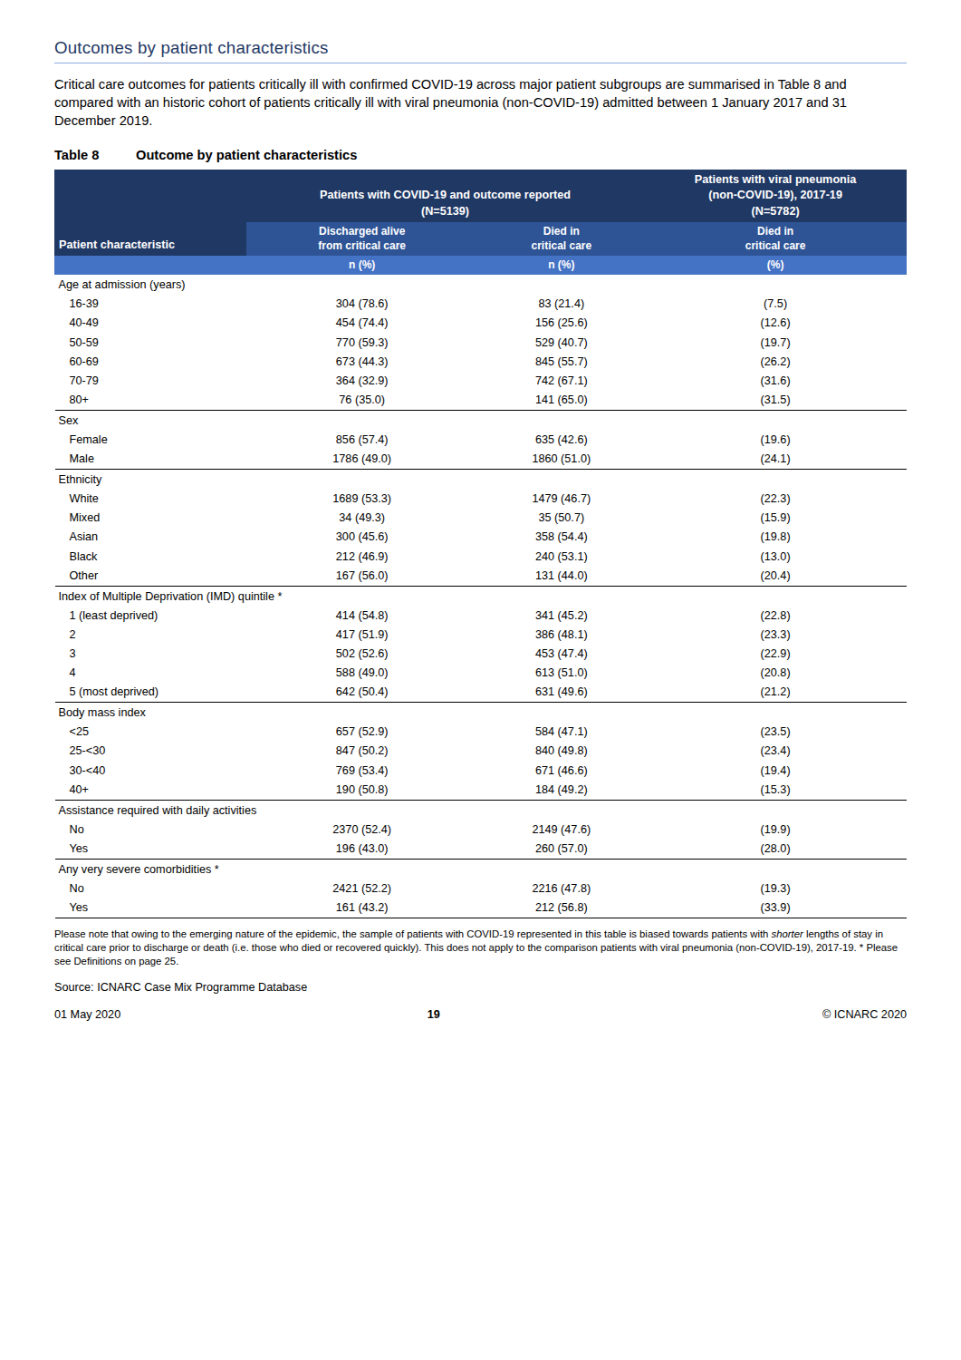Outcomes by patient characteristics
Critical care outcomes for patients critically ill with confirmed COVID-19 across major patient subgroups are summarised in Table 8 and compared with an historic cohort of patients critically ill with viral pneumonia (non-COVID-19) admitted between 1 January 2017 and 31 December 2019.
Table 8 Outcome by patient characteristics
| Patient characteristic | Patients with COVID-19 and outcome reported (N=5139) | Patients with viral pneumonia (non-COVID-19), 2017-19 (N=5782) |
| --- | --- | --- |
| Discharged alive from critical care | Died in critical care | Died in critical care |
| | n (%) | n (%) | (%) |
| Age at admission (years) |
| 16-39 | 304 (78.6) | 83 (21.4) | (7.5) |
| 40-49 | 454 (74.4) | 156 (25.6) | (12.6) |
| 50-59 | 770 (59.3) | 529 (40.7) | (19.7) |
| 60-69 | 673 (44.3) | 845 (55.7) | (26.2) |
| 70-79 | 364 (32.9) | 742 (67.1) | (31.6) |
| 80+ | 76 (35.0) | 141 (65.0) | (31.5) |
| Sex |
| Female | 856 (57.4) | 635 (42.6) | (19.6) |
| Male | 1786 (49.0) | 1860 (51.0) | (24.1) |
| Ethnicity |
| White | 1689 (53.3) | 1479 (46.7) | (22.3) |
| Mixed | 34 (49.3) | 35 (50.7) | (15.9) |
| Asian | 300 (45.6) | 358 (54.4) | (19.8) |
| Black | 212 (46.9) | 240 (53.1) | (13.0) |
| Other | 167 (56.0) | 131 (44.0) | (20.4) |
| Index of Multiple Deprivation (IMD) quintile * |
| 1 (least deprived) | 414 (54.8) | 341 (45.2) | (22.8) |
| 2 | 417 (51.9) | 386 (48.1) | (23.3) |
| 3 | 502 (52.6) | 453 (47.4) | (22.9) |
| 4 | 588 (49.0) | 613 (51.0) | (20.8) |
| 5 (most deprived) | 642 (50.4) | 631 (49.6) | (21.2) |
| Body mass index |
| <25 | 657 (52.9) | 584 (47.1) | (23.5) |
| 25-<30 | 847 (50.2) | 840 (49.8) | (23.4) |
| 30-<40 | 769 (53.4) | 671 (46.6) | (19.4) |
| 40+ | 190 (50.8) | 184 (49.2) | (15.3) |
| Assistance required with daily activities |
| No | 2370 (52.4) | 2149 (47.6) | (19.9) |
| Yes | 196 (43.0) | 260 (57.0) | (28.0) |
| Any very severe comorbidities * |
| No | 2421 (52.2) | 2216 (47.8) | (19.3) |
| Yes | 161 (43.2) | 212 (56.8) | (33.9) |
Please note that owing to the emerging nature of the epidemic, the sample of patients with COVID-19 represented in this table is biased towards patients with shorter lengths of stay in critical care prior to discharge or death (i.e. those who died or recovered quickly). This does not apply to the comparison patients with viral pneumonia (non-COVID-19), 2017-19. * Please see Definitions on page 25.
Source: ICNARC Case Mix Programme Database
| 01 May 2020 | 19 | © ICNARC 2020 |